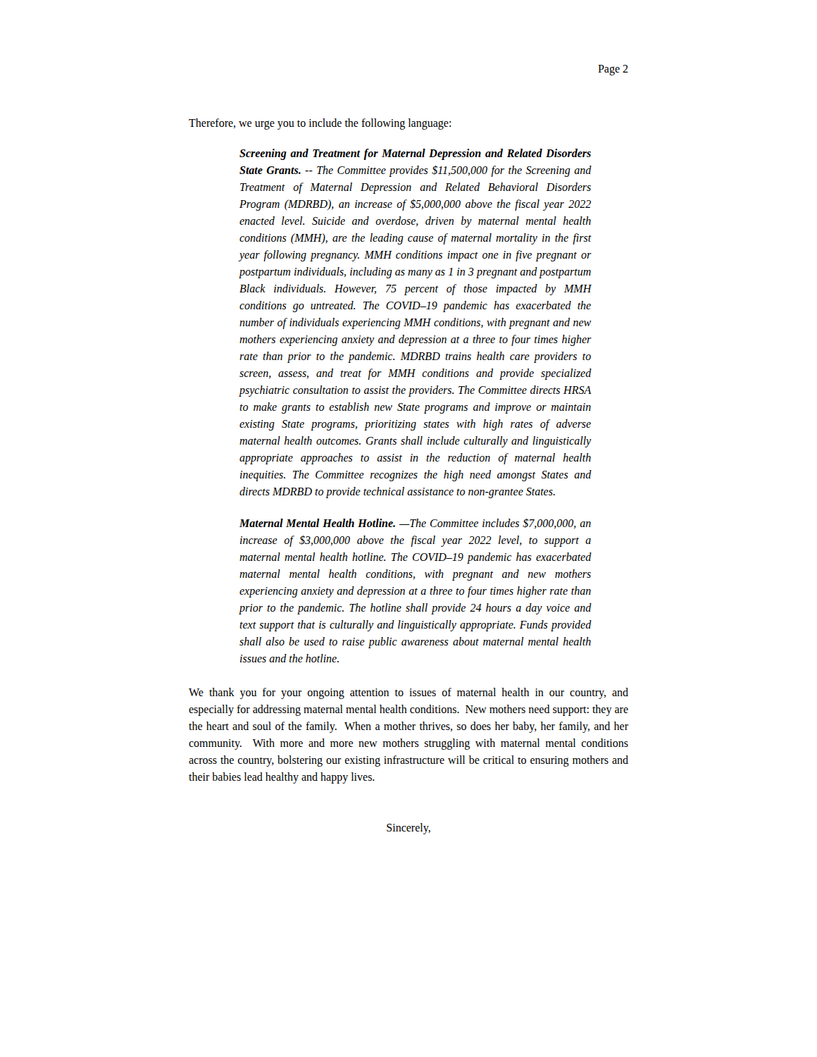Page 2
Therefore, we urge you to include the following language:
Screening and Treatment for Maternal Depression and Related Disorders State Grants. -- The Committee provides $11,500,000 for the Screening and Treatment of Maternal Depression and Related Behavioral Disorders Program (MDRBD), an increase of $5,000,000 above the fiscal year 2022 enacted level. Suicide and overdose, driven by maternal mental health conditions (MMH), are the leading cause of maternal mortality in the first year following pregnancy. MMH conditions impact one in five pregnant or postpartum individuals, including as many as 1 in 3 pregnant and postpartum Black individuals. However, 75 percent of those impacted by MMH conditions go untreated. The COVID–19 pandemic has exacerbated the number of individuals experiencing MMH conditions, with pregnant and new mothers experiencing anxiety and depression at a three to four times higher rate than prior to the pandemic. MDRBD trains health care providers to screen, assess, and treat for MMH conditions and provide specialized psychiatric consultation to assist the providers. The Committee directs HRSA to make grants to establish new State programs and improve or maintain existing State programs, prioritizing states with high rates of adverse maternal health outcomes. Grants shall include culturally and linguistically appropriate approaches to assist in the reduction of maternal health inequities. The Committee recognizes the high need amongst States and directs MDRBD to provide technical assistance to non-grantee States.
Maternal Mental Health Hotline. —The Committee includes $7,000,000, an increase of $3,000,000 above the fiscal year 2022 level, to support a maternal mental health hotline. The COVID–19 pandemic has exacerbated maternal mental health conditions, with pregnant and new mothers experiencing anxiety and depression at a three to four times higher rate than prior to the pandemic. The hotline shall provide 24 hours a day voice and text support that is culturally and linguistically appropriate. Funds provided shall also be used to raise public awareness about maternal mental health issues and the hotline.
We thank you for your ongoing attention to issues of maternal health in our country, and especially for addressing maternal mental health conditions. New mothers need support: they are the heart and soul of the family. When a mother thrives, so does her baby, her family, and her community. With more and more new mothers struggling with maternal mental conditions across the country, bolstering our existing infrastructure will be critical to ensuring mothers and their babies lead healthy and happy lives.
Sincerely,